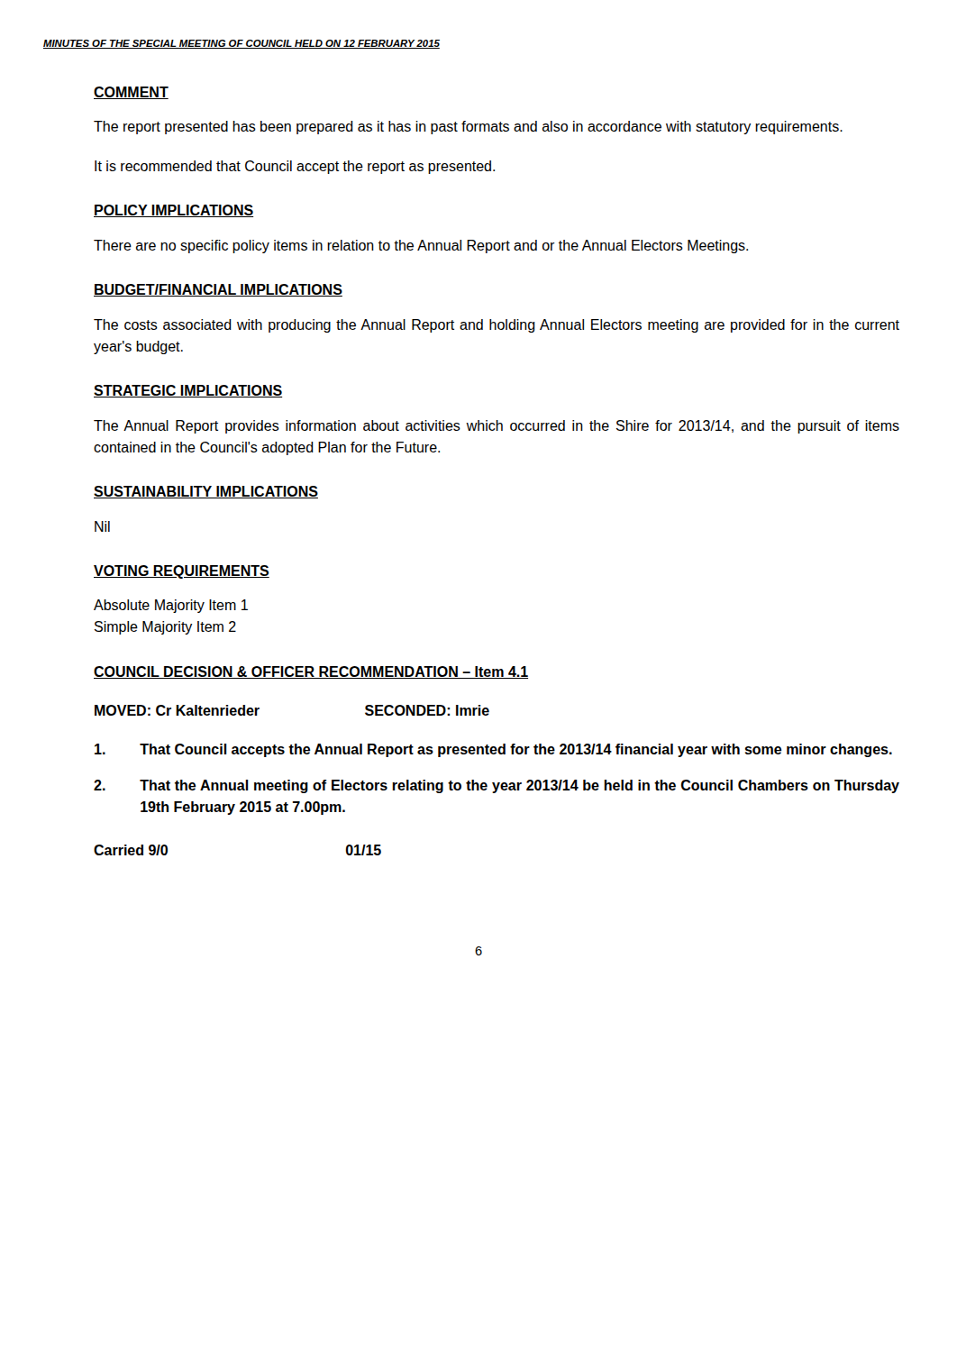MINUTES OF THE SPECIAL MEETING OF COUNCIL HELD ON 12 FEBRUARY 2015
COMMENT
The report presented has been prepared as it has in past formats and also in accordance with statutory requirements.
It is recommended that Council accept the report as presented.
POLICY IMPLICATIONS
There are no specific policy items in relation to the Annual Report and or the Annual Electors Meetings.
BUDGET/FINANCIAL IMPLICATIONS
The costs associated with producing the Annual Report and holding Annual Electors meeting are provided for in the current year's budget.
STRATEGIC IMPLICATIONS
The Annual Report provides information about activities which occurred in the Shire for 2013/14, and the pursuit of items contained in the Council's adopted Plan for the Future.
SUSTAINABILITY IMPLICATIONS
Nil
VOTING REQUIREMENTS
Absolute Majority Item 1
Simple Majority Item 2
COUNCIL DECISION & OFFICER RECOMMENDATION – Item 4.1
MOVED: Cr Kaltenrieder SECONDED: Imrie
That Council accepts the Annual Report as presented for the 2013/14 financial year with some minor changes.
That the Annual meeting of Electors relating to the year 2013/14 be held in the Council Chambers on Thursday 19th February 2015 at 7.00pm.
Carried 9/0 01/15
6